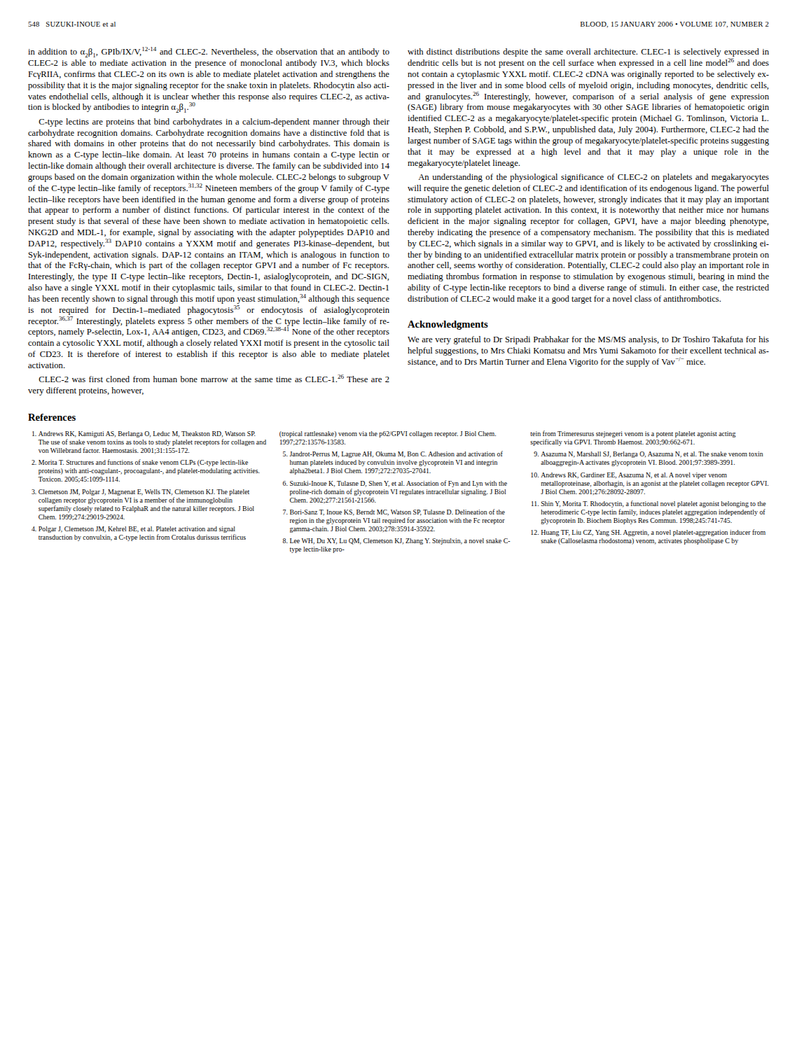548 SUZUKI-INOUE et al
BLOOD, 15 JANUARY 2006 • VOLUME 107, NUMBER 2
in addition to α2β1, GPIb/IX/V,12-14 and CLEC-2. Nevertheless, the observation that an antibody to CLEC-2 is able to mediate activation in the presence of monoclonal antibody IV.3, which blocks FcγRIIA, confirms that CLEC-2 on its own is able to mediate platelet activation and strengthens the possibility that it is the major signaling receptor for the snake toxin in platelets. Rhodocytin also activates endothelial cells, although it is unclear whether this response also requires CLEC-2, as activation is blocked by antibodies to integrin α2β1.30
C-type lectins are proteins that bind carbohydrates in a calcium-dependent manner through their carbohydrate recognition domains. Carbohydrate recognition domains have a distinctive fold that is shared with domains in other proteins that do not necessarily bind carbohydrates. This domain is known as a C-type lectin–like domain. At least 70 proteins in humans contain a C-type lectin or lectin-like domain although their overall architecture is diverse. The family can be subdivided into 14 groups based on the domain organization within the whole molecule. CLEC-2 belongs to subgroup V of the C-type lectin–like family of receptors.31,32 Nineteen members of the group V family of C-type lectin–like receptors have been identified in the human genome and form a diverse group of proteins that appear to perform a number of distinct functions. Of particular interest in the context of the present study is that several of these have been shown to mediate activation in hematopoietic cells. NKG2D and MDL-1, for example, signal by associating with the adapter polypeptides DAP10 and DAP12, respectively.33 DAP10 contains a YXXM motif and generates PI3-kinase–dependent, but Syk-independent, activation signals. DAP-12 contains an ITAM, which is analogous in function to that of the FcRγ-chain, which is part of the collagen receptor GPVI and a number of Fc receptors. Interestingly, the type II C-type lectin–like receptors, Dectin-1, asialoglycoprotein, and DC-SIGN, also have a single YXXL motif in their cytoplasmic tails, similar to that found in CLEC-2. Dectin-1 has been recently shown to signal through this motif upon yeast stimulation,34 although this sequence is not required for Dectin-1–mediated phagocytosis35 or endocytosis of asialoglycoprotein receptor.36,37 Interestingly, platelets express 5 other members of the C type lectin–like family of receptors, namely P-selectin, Lox-1, AA4 antigen, CD23, and CD69.32,38-41 None of the other receptors contain a cytosolic YXXL motif, although a closely related YXXI motif is present in the cytosolic tail of CD23. It is therefore of interest to establish if this receptor is also able to mediate platelet activation.
CLEC-2 was first cloned from human bone marrow at the same time as CLEC-1.26 These are 2 very different proteins, however,
with distinct distributions despite the same overall architecture. CLEC-1 is selectively expressed in dendritic cells but is not present on the cell surface when expressed in a cell line model26 and does not contain a cytoplasmic YXXL motif. CLEC-2 cDNA was originally reported to be selectively expressed in the liver and in some blood cells of myeloid origin, including monocytes, dendritic cells, and granulocytes.26 Interestingly, however, comparison of a serial analysis of gene expression (SAGE) library from mouse megakaryocytes with 30 other SAGE libraries of hematopoietic origin identified CLEC-2 as a megakaryocyte/platelet-specific protein (Michael G. Tomlinson, Victoria L. Heath, Stephen P. Cobbold, and S.P.W., unpublished data, July 2004). Furthermore, CLEC-2 had the largest number of SAGE tags within the group of megakaryocyte/platelet-specific proteins suggesting that it may be expressed at a high level and that it may play a unique role in the megakaryocyte/platelet lineage.
An understanding of the physiological significance of CLEC-2 on platelets and megakaryocytes will require the genetic deletion of CLEC-2 and identification of its endogenous ligand. The powerful stimulatory action of CLEC-2 on platelets, however, strongly indicates that it may play an important role in supporting platelet activation. In this context, it is noteworthy that neither mice nor humans deficient in the major signaling receptor for collagen, GPVI, have a major bleeding phenotype, thereby indicating the presence of a compensatory mechanism. The possibility that this is mediated by CLEC-2, which signals in a similar way to GPVI, and is likely to be activated by crosslinking either by binding to an unidentified extracellular matrix protein or possibly a transmembrane protein on another cell, seems worthy of consideration. Potentially, CLEC-2 could also play an important role in mediating thrombus formation in response to stimulation by exogenous stimuli, bearing in mind the ability of C-type lectin-like receptors to bind a diverse range of stimuli. In either case, the restricted distribution of CLEC-2 would make it a good target for a novel class of antithrombotics.
Acknowledgments
We are very grateful to Dr Sripadi Prabhakar for the MS/MS analysis, to Dr Toshiro Takafuta for his helpful suggestions, to Mrs Chiaki Komatsu and Mrs Yumi Sakamoto for their excellent technical assistance, and to Drs Martin Turner and Elena Vigorito for the supply of Vav−/− mice.
References
Andrews RK, Kamiguti AS, Berlanga O, Leduc M, Theakston RD, Watson SP. The use of snake venom toxins as tools to study platelet receptors for collagen and von Willebrand factor. Haemostasis. 2001;31:155-172.
Morita T. Structures and functions of snake venom CLPs (C-type lectin-like proteins) with anti-coagulant-, procoagulant-, and platelet-modulating activities. Toxicon. 2005;45:1099-1114.
Clemetson JM, Polgar J, Magnenat E, Wells TN, Clemetson KJ. The platelet collagen receptor glycoprotein VI is a member of the immunoglobulin superfamily closely related to FcalphaR and the natural killer receptors. J Biol Chem. 1999;274:29019-29024.
Polgar J, Clemetson JM, Kehrel BE, et al. Platelet activation and signal transduction by convulxin, a C-type lectin from Crotalus durissus terrificus
(tropical rattlesnake) venom via the p62/GPVI collagen receptor. J Biol Chem. 1997;272:13576-13583.
Jandrot-Perrus M, Lagrue AH, Okuma M, Bon C. Adhesion and activation of human platelets induced by convulxin involve glycoprotein VI and integrin alpha2beta1. J Biol Chem. 1997;272:27035-27041.
Suzuki-Inoue K, Tulasne D, Shen Y, et al. Association of Fyn and Lyn with the proline-rich domain of glycoprotein VI regulates intracellular signaling. J Biol Chem. 2002;277:21561-21566.
Bori-Sanz T, Inoue KS, Berndt MC, Watson SP, Tulasne D. Delineation of the region in the glycoprotein VI tail required for association with the Fc receptor gamma-chain. J Biol Chem. 2003;278:35914-35922.
Lee WH, Du XY, Lu QM, Clemetson KJ, Zhang Y. Stejnulxin, a novel snake C-type lectin-like pro-
tein from Trimeresurus stejnegeri venom is a potent platelet agonist acting specifically via GPVI. Thromb Haemost. 2003;90:662-671.
Asazuma N, Marshall SJ, Berlanga O, Asazuma N, et al. The snake venom toxin alboaggregin-A activates glycoprotein VI. Blood. 2001;97:3989-3991.
Andrews RK, Gardiner EE, Asazuma N, et al. A novel viper venom metalloproteinase, alborhagin, is an agonist at the platelet collagen receptor GPVI. J Biol Chem. 2001;276:28092-28097.
Shin Y, Morita T. Rhodocytin, a functional novel platelet agonist belonging to the heterodimeric C-type lectin family, induces platelet aggregation independently of glycoprotein Ib. Biochem Biophys Res Commun. 1998;245:741-745.
Huang TF, Liu CZ, Yang SH. Aggretin, a novel platelet-aggregation inducer from snake (Calloselasma rhodostoma) venom, activates phospholipase C by